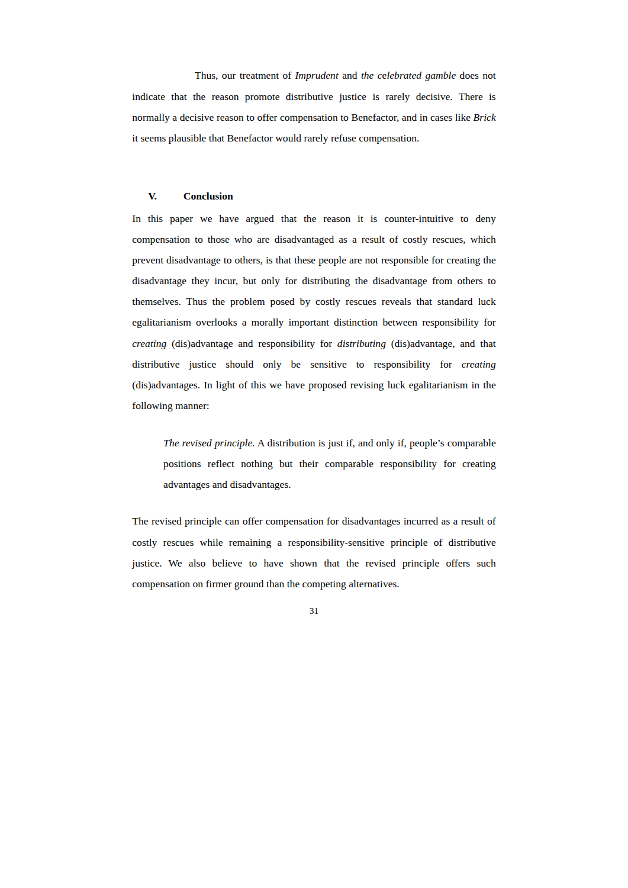Thus, our treatment of Imprudent and the celebrated gamble does not indicate that the reason promote distributive justice is rarely decisive. There is normally a decisive reason to offer compensation to Benefactor, and in cases like Brick it seems plausible that Benefactor would rarely refuse compensation.
V. Conclusion
In this paper we have argued that the reason it is counter-intuitive to deny compensation to those who are disadvantaged as a result of costly rescues, which prevent disadvantage to others, is that these people are not responsible for creating the disadvantage they incur, but only for distributing the disadvantage from others to themselves. Thus the problem posed by costly rescues reveals that standard luck egalitarianism overlooks a morally important distinction between responsibility for creating (dis)advantage and responsibility for distributing (dis)advantage, and that distributive justice should only be sensitive to responsibility for creating (dis)advantages. In light of this we have proposed revising luck egalitarianism in the following manner:
The revised principle. A distribution is just if, and only if, people’s comparable positions reflect nothing but their comparable responsibility for creating advantages and disadvantages.
The revised principle can offer compensation for disadvantages incurred as a result of costly rescues while remaining a responsibility-sensitive principle of distributive justice. We also believe to have shown that the revised principle offers such compensation on firmer ground than the competing alternatives.
31